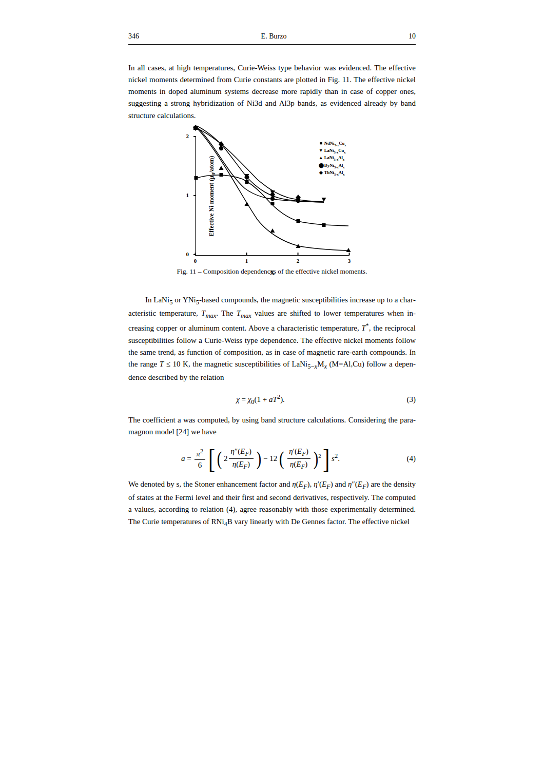346 E. Burzo 10
In all cases, at high temperatures, Curie-Weiss type behavior was evidenced. The effective nickel moments determined from Curie constants are plotted in Fig. 11. The effective nickel moments in doped aluminum systems decrease more rapidly than in case of copper ones, suggesting a strong hybridization of Ni3d and Al3p bands, as evidenced already by band structure calculations.
Effective Ni moment (μB/atom)
0
1
2
0
1
2
3
X
■NdNi5-xCux
▼LaNi5-xCux
▲LaNi5-xAlx
⬤DyNi5-xAlx
◆TbNi5-xAlx
Fig. 11 – Composition dependences of the effective nickel moments.
In LaNi5 or YNi5-based compounds, the magnetic susceptibilities increase up to a characteristic temperature, Tmax. The Tmax values are shifted to lower temperatures when increasing copper or aluminum content. Above a characteristic temperature, T*, the reciprocal susceptibilities follow a Curie-Weiss type dependence. The effective nickel moments follow the same trend, as function of composition, as in case of magnetic rare-earth compounds. In the range T ≤ 10 K, the magnetic susceptibilities of LaNi5−xMx (M=Al,Cu) follow a dependence described by the relation
χ = χ0(1 + aT2).
(3)
The coefficient a was computed, by using band structure calculations. Considering the paramagnon model [24] we have
a = π26 [ ( 2η″(EF) η(EF) ) − 12 ( η′(EF) η(EF) )2 ] s2.
(4)
We denoted by s, the Stoner enhancement factor and η(EF), η′(EF) and η″(EF) are the density of states at the Fermi level and their first and second derivatives, respectively. The computed a values, according to relation (4), agree reasonably with those experimentally determined. The Curie temperatures of RNi4B vary linearly with De Gennes factor. The effective nickel